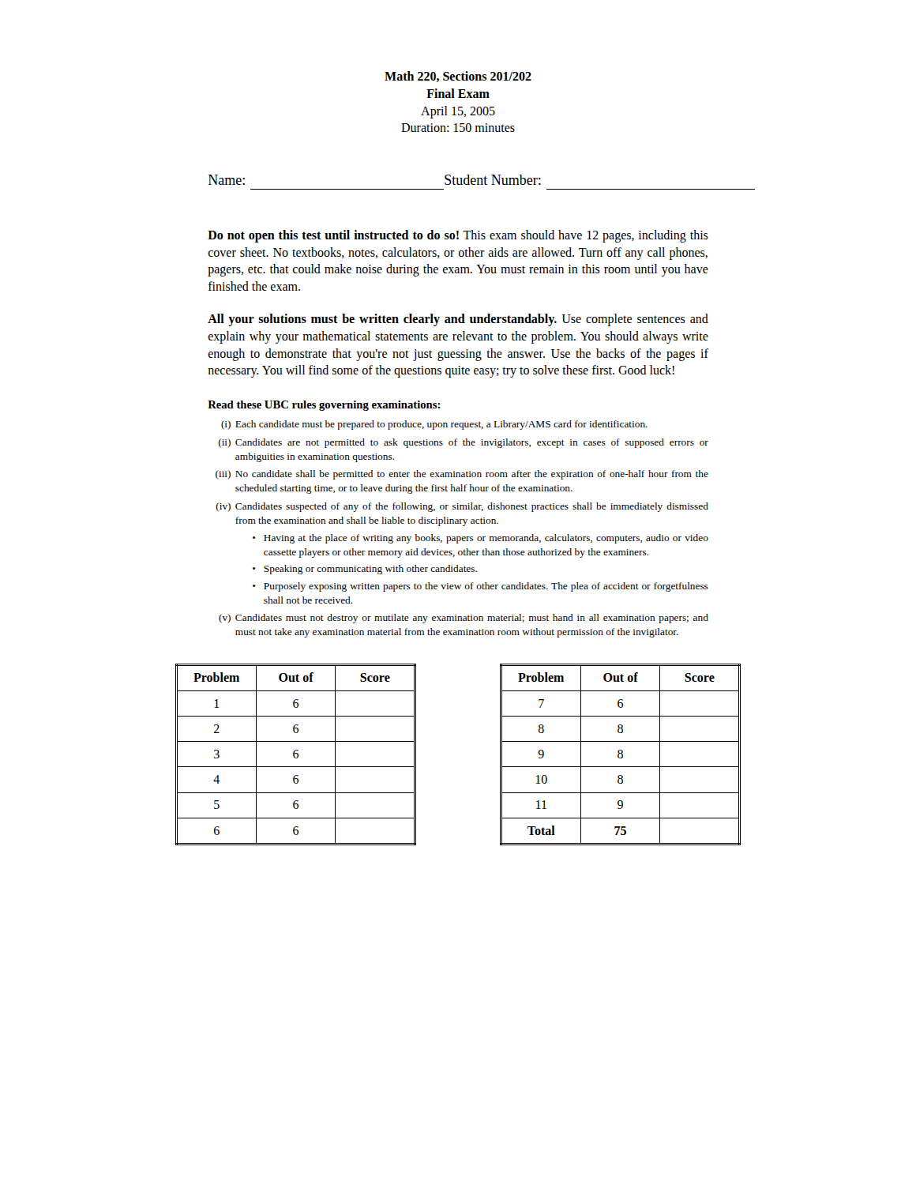Math 220, Sections 201/202 Final Exam April 15, 2005 Duration: 150 minutes
Name: Student Number:
Do not open this test until instructed to do so! This exam should have 12 pages, including this cover sheet. No textbooks, notes, calculators, or other aids are allowed. Turn off any call phones, pagers, etc. that could make noise during the exam. You must remain in this room until you have finished the exam.
All your solutions must be written clearly and understandably. Use complete sentences and explain why your mathematical statements are relevant to the problem. You should always write enough to demonstrate that you're not just guessing the answer. Use the backs of the pages if necessary. You will find some of the questions quite easy; try to solve these first. Good luck!
Read these UBC rules governing examinations:
(i) Each candidate must be prepared to produce, upon request, a Library/AMS card for identification.
(ii) Candidates are not permitted to ask questions of the invigilators, except in cases of supposed errors or ambiguities in examination questions.
(iii) No candidate shall be permitted to enter the examination room after the expiration of one-half hour from the scheduled starting time, or to leave during the first half hour of the examination.
(iv) Candidates suspected of any of the following, or similar, dishonest practices shall be immediately dismissed from the examination and shall be liable to disciplinary action.
Having at the place of writing any books, papers or memoranda, calculators, computers, audio or video cassette players or other memory aid devices, other than those authorized by the examiners.
Speaking or communicating with other candidates.
Purposely exposing written papers to the view of other candidates. The plea of accident or forgetfulness shall not be received.
(v) Candidates must not destroy or mutilate any examination material; must hand in all examination papers; and must not take any examination material from the examination room without permission of the invigilator.
| Problem | Out of | Score |
| --- | --- | --- |
| 1 | 6 | |
| 2 | 6 | |
| 3 | 6 | |
| 4 | 6 | |
| 5 | 6 | |
| 6 | 6 | |
| Problem | Out of | Score |
| --- | --- | --- |
| 7 | 6 | |
| 8 | 8 | |
| 9 | 8 | |
| 10 | 8 | |
| 11 | 9 | |
| Total | 75 | |